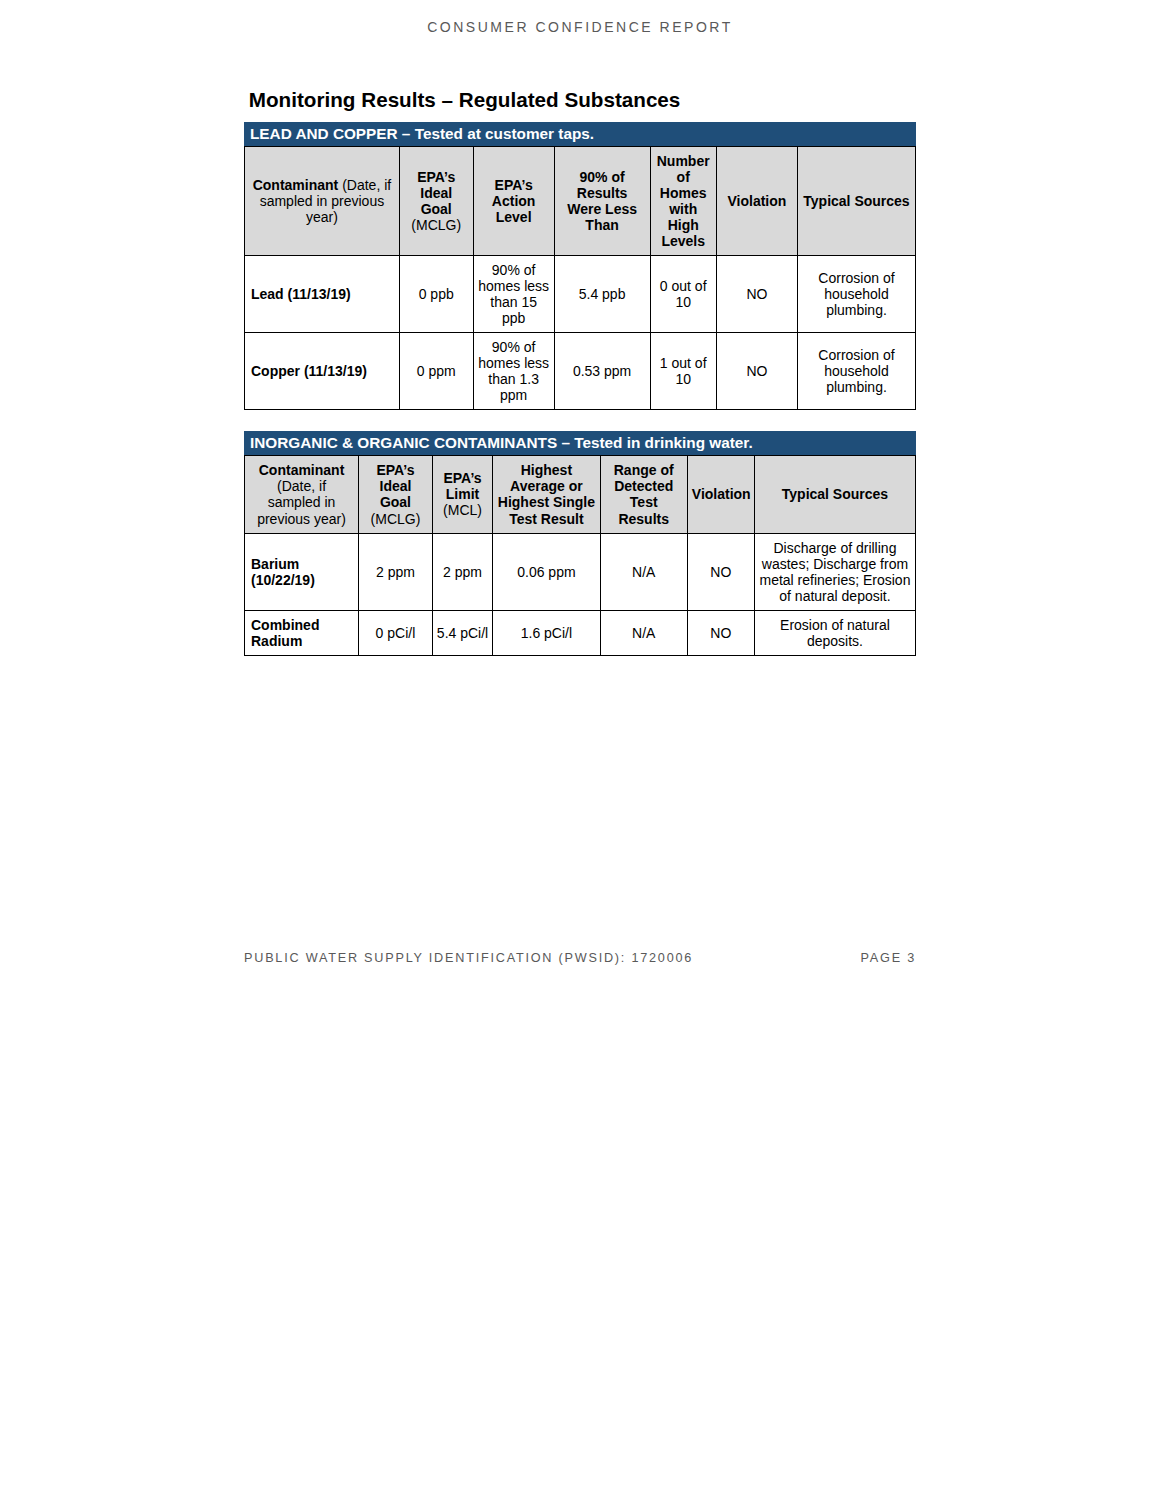CONSUMER CONFIDENCE REPORT
Monitoring Results – Regulated Substances
LEAD AND COPPER – Tested at customer taps.
| Contaminant (Date, if sampled in previous year) | EPA’s Ideal Goal (MCLG) | EPA’s Action Level | 90% of Results Were Less Than | Number of Homes with High Levels | Violation | Typical Sources |
| --- | --- | --- | --- | --- | --- | --- |
| Lead (11/13/19) | 0 ppb | 90% of homes less than 15 ppb | 5.4 ppb | 0 out of 10 | NO | Corrosion of household plumbing. |
| Copper (11/13/19) | 0 ppm | 90% of homes less than 1.3 ppm | 0.53 ppm | 1 out of 10 | NO | Corrosion of household plumbing. |
INORGANIC & ORGANIC CONTAMINANTS – Tested in drinking water.
| Contaminant (Date, if sampled in previous year) | EPA’s Ideal Goal (MCLG) | EPA’s Limit (MCL) | Highest Average or Highest Single Test Result | Range of Detected Test Results | Violation | Typical Sources |
| --- | --- | --- | --- | --- | --- | --- |
| Barium (10/22/19) | 2 ppm | 2 ppm | 0.06 ppm | N/A | NO | Discharge of drilling wastes; Discharge from metal refineries; Erosion of natural deposit. |
| Combined Radium | 0 pCi/l | 5.4 pCi/l | 1.6 pCi/l | N/A | NO | Erosion of natural deposits. |
PUBLIC WATER SUPPLY IDENTIFICATION (PWSID): 1720006
PAGE 3